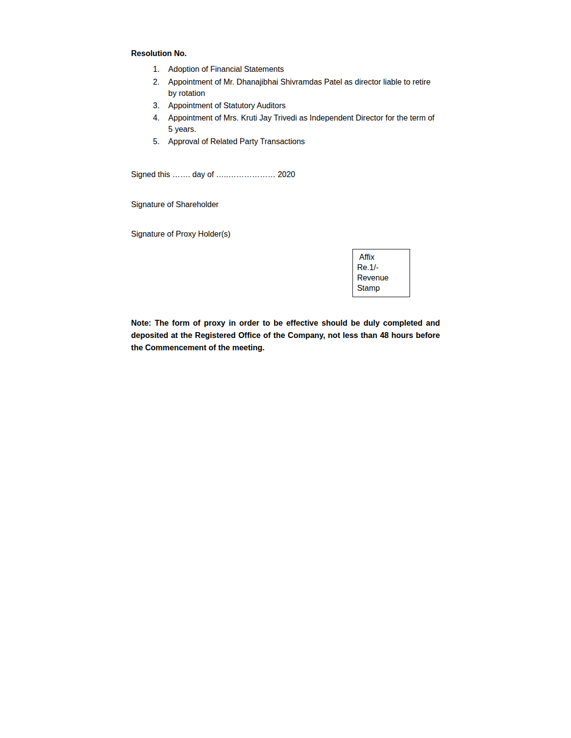Resolution No.
Adoption of Financial Statements
Appointment of Mr. Dhanajibhai Shivramdas Patel as director liable to retire by rotation
Appointment of Statutory Auditors
Appointment of Mrs. Kruti Jay Trivedi as Independent Director for the term of 5 years.
Approval of Related Party Transactions
Signed this ……. day of …..……………… 2020
Signature of Shareholder
Signature of Proxy Holder(s)
Affix
Re.1/-
Revenue
Stamp
Note: The form of proxy in order to be effective should be duly completed and deposited at the Registered Office of the Company, not less than 48 hours before the Commencement of the meeting.